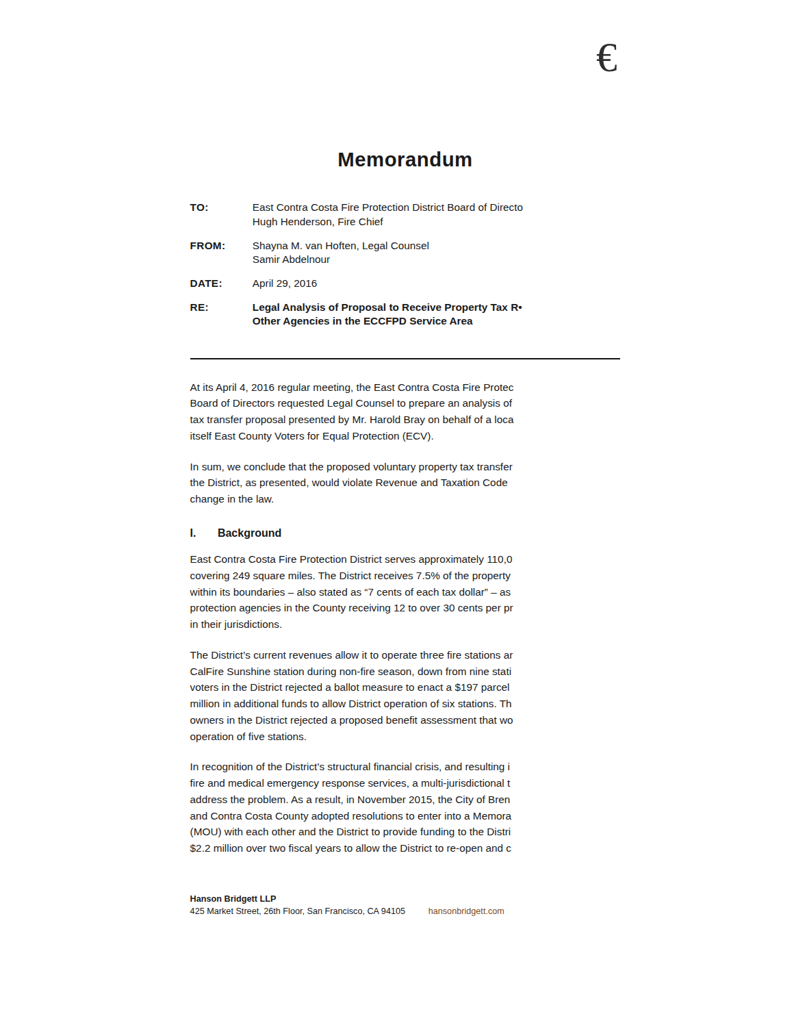€
Memorandum
| TO: | East Contra Costa Fire Protection District Board of Directo Hugh Henderson, Fire Chief |
| FROM: | Shayna M. van Hoften, Legal Counsel Samir Abdelnour |
| DATE: | April 29, 2016 |
| RE: | Legal Analysis of Proposal to Receive Property Tax R• Other Agencies in the ECCFPD Service Area |
At its April 4, 2016 regular meeting, the East Contra Costa Fire Protec
Board of Directors requested Legal Counsel to prepare an analysis of
tax transfer proposal presented by Mr. Harold Bray on behalf of a loca
itself East County Voters for Equal Protection (ECV).
In sum, we conclude that the proposed voluntary property tax transfer
the District, as presented, would violate Revenue and Taxation Code
change in the law.
I. Background
East Contra Costa Fire Protection District serves approximately 110,0
covering 249 square miles. The District receives 7.5% of the property
within its boundaries – also stated as “7 cents of each tax dollar” – as
protection agencies in the County receiving 12 to over 30 cents per pr
in their jurisdictions.
The District’s current revenues allow it to operate three fire stations ar
CalFire Sunshine station during non-fire season, down from nine stati
voters in the District rejected a ballot measure to enact a $197 parcel
million in additional funds to allow District operation of six stations. Th
owners in the District rejected a proposed benefit assessment that wo
operation of five stations.
In recognition of the District’s structural financial crisis, and resulting i
fire and medical emergency response services, a multi-jurisdictional t
address the problem. As a result, in November 2015, the City of Bren
and Contra Costa County adopted resolutions to enter into a Memora
(MOU) with each other and the District to provide funding to the Distri
$2.2 million over two fiscal years to allow the District to re-open and c
Hanson Bridgett LLP
425 Market Street, 26th Floor, San Francisco, CA 94105hansonbridgett.com